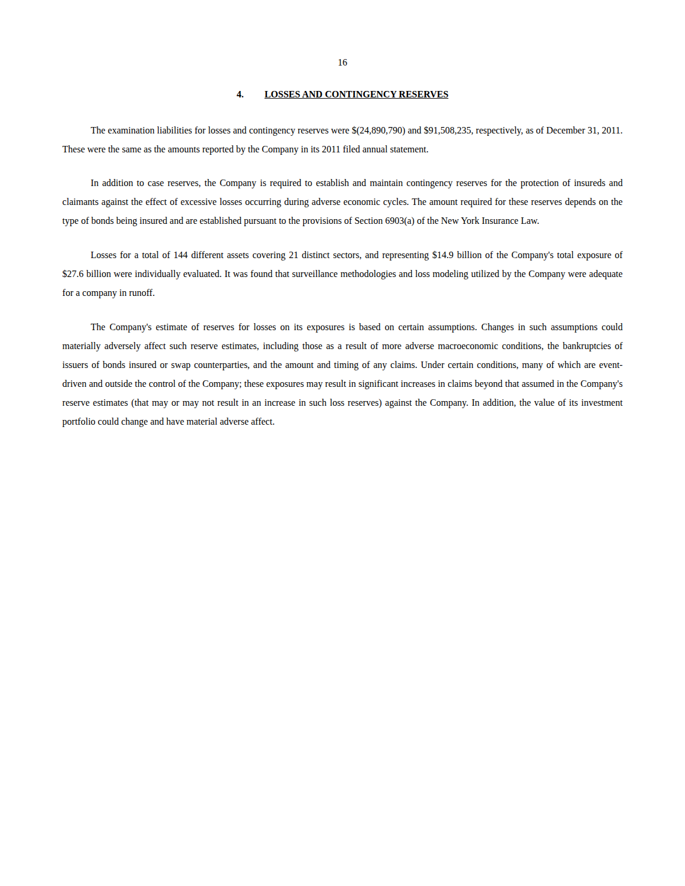16
4. LOSSES AND CONTINGENCY RESERVES
The examination liabilities for losses and contingency reserves were $(24,890,790) and $91,508,235, respectively, as of December 31, 2011. These were the same as the amounts reported by the Company in its 2011 filed annual statement.
In addition to case reserves, the Company is required to establish and maintain contingency reserves for the protection of insureds and claimants against the effect of excessive losses occurring during adverse economic cycles. The amount required for these reserves depends on the type of bonds being insured and are established pursuant to the provisions of Section 6903(a) of the New York Insurance Law.
Losses for a total of 144 different assets covering 21 distinct sectors, and representing $14.9 billion of the Company's total exposure of $27.6 billion were individually evaluated. It was found that surveillance methodologies and loss modeling utilized by the Company were adequate for a company in runoff.
The Company's estimate of reserves for losses on its exposures is based on certain assumptions. Changes in such assumptions could materially adversely affect such reserve estimates, including those as a result of more adverse macroeconomic conditions, the bankruptcies of issuers of bonds insured or swap counterparties, and the amount and timing of any claims. Under certain conditions, many of which are event-driven and outside the control of the Company; these exposures may result in significant increases in claims beyond that assumed in the Company's reserve estimates (that may or may not result in an increase in such loss reserves) against the Company. In addition, the value of its investment portfolio could change and have material adverse affect.